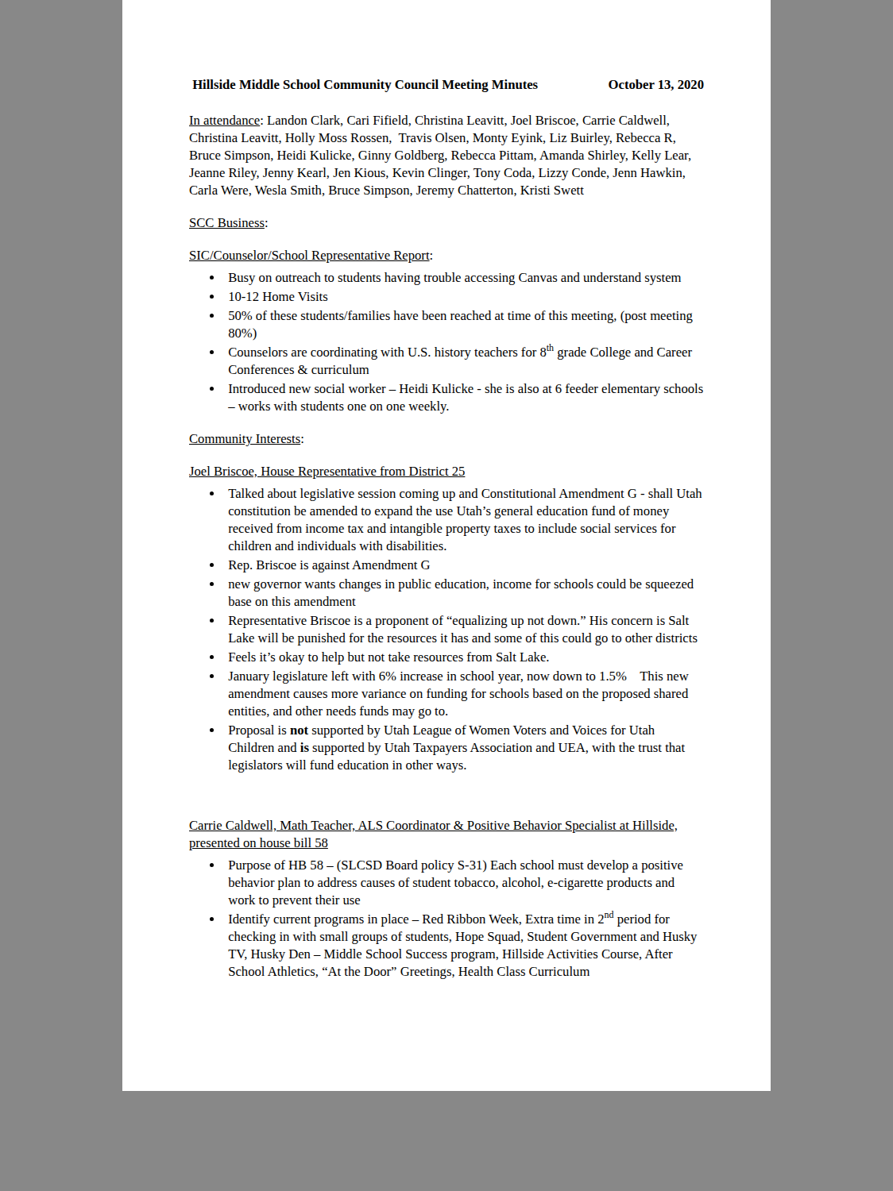Hillside Middle School Community Council Meeting Minutes October 13, 2020
In attendance: Landon Clark, Cari Fifield, Christina Leavitt, Joel Briscoe, Carrie Caldwell, Christina Leavitt, Holly Moss Rossen, Travis Olsen, Monty Eyink, Liz Buirley, Rebecca R, Bruce Simpson, Heidi Kulicke, Ginny Goldberg, Rebecca Pittam, Amanda Shirley, Kelly Lear, Jeanne Riley, Jenny Kearl, Jen Kious, Kevin Clinger, Tony Coda, Lizzy Conde, Jenn Hawkin, Carla Were, Wesla Smith, Bruce Simpson, Jeremy Chatterton, Kristi Swett
SCC Business:
SIC/Counselor/School Representative Report:
Busy on outreach to students having trouble accessing Canvas and understand system
10-12 Home Visits
50% of these students/families have been reached at time of this meeting, (post meeting 80%)
Counselors are coordinating with U.S. history teachers for 8th grade College and Career Conferences & curriculum
Introduced new social worker – Heidi Kulicke - she is also at 6 feeder elementary schools – works with students one on one weekly.
Community Interests:
Joel Briscoe, House Representative from District 25
Talked about legislative session coming up and Constitutional Amendment G - shall Utah constitution be amended to expand the use Utah’s general education fund of money received from income tax and intangible property taxes to include social services for children and individuals with disabilities.
Rep. Briscoe is against Amendment G
new governor wants changes in public education, income for schools could be squeezed base on this amendment
Representative Briscoe is a proponent of “equalizing up not down.” His concern is Salt Lake will be punished for the resources it has and some of this could go to other districts
Feels it’s okay to help but not take resources from Salt Lake.
January legislature left with 6% increase in school year, now down to 1.5% This new amendment causes more variance on funding for schools based on the proposed shared entities, and other needs funds may go to.
Proposal is not supported by Utah League of Women Voters and Voices for Utah Children and is supported by Utah Taxpayers Association and UEA, with the trust that legislators will fund education in other ways.
Carrie Caldwell, Math Teacher, ALS Coordinator & Positive Behavior Specialist at Hillside, presented on house bill 58
Purpose of HB 58 – (SLCSD Board policy S-31) Each school must develop a positive behavior plan to address causes of student tobacco, alcohol, e-cigarette products and work to prevent their use
Identify current programs in place – Red Ribbon Week, Extra time in 2nd period for checking in with small groups of students, Hope Squad, Student Government and Husky TV, Husky Den – Middle School Success program, Hillside Activities Course, After School Athletics, “At the Door” Greetings, Health Class Curriculum